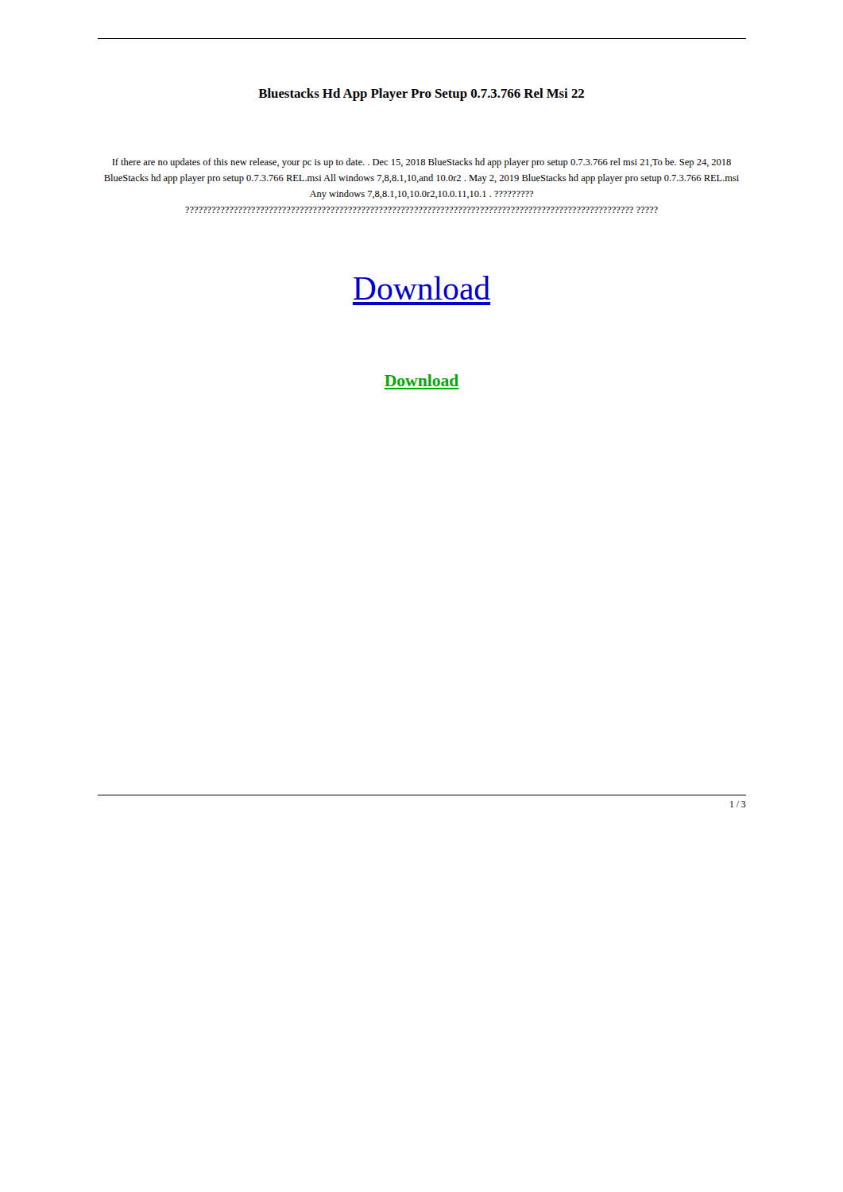Bluestacks Hd App Player Pro Setup 0.7.3.766 Rel Msi 22
If there are no updates of this new release, your pc is up to date. . Dec 15, 2018 BlueStacks hd app player pro setup 0.7.3.766 rel msi 21,To be. Sep 24, 2018 BlueStacks hd app player pro setup 0.7.3.766 REL.msi All windows 7,8,8.1,10,and 10.0r2 . May 2, 2019 BlueStacks hd app player pro setup 0.7.3.766 REL.msi Any windows 7,8,8.1,10,10.0r2,10.0.11,10.1 . ????????? ?????????????????????????????????????????????????????????????????????????????????????????????????????? ?????
Download
Download
1 / 3